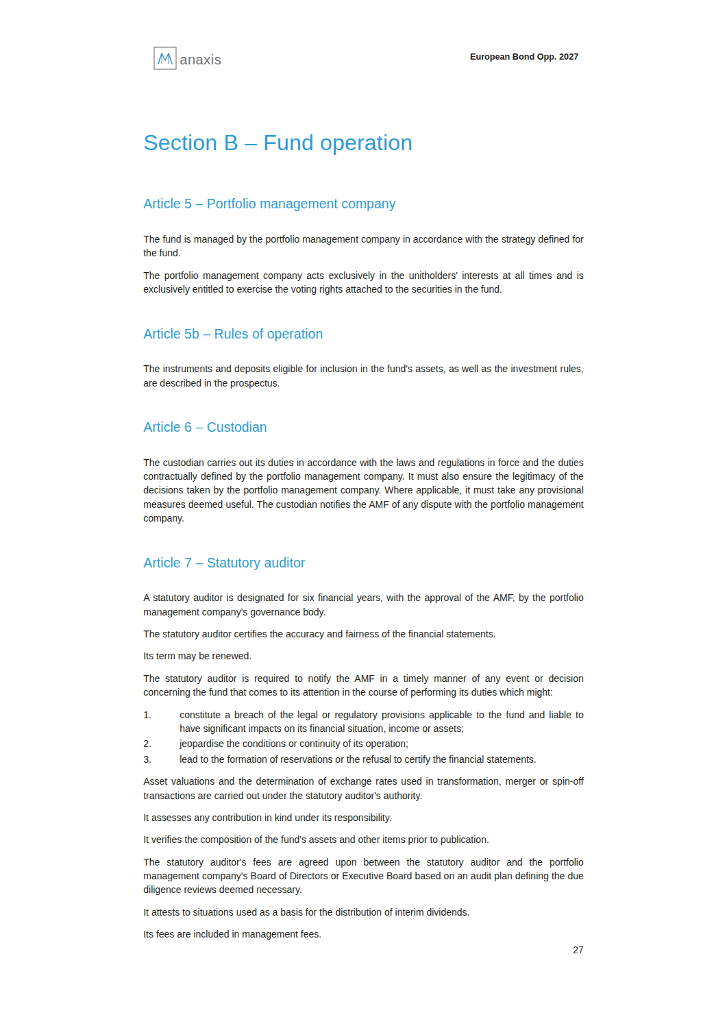anaxis
European Bond Opp. 2027
Section B – Fund operation
Article 5 – Portfolio management company
The fund is managed by the portfolio management company in accordance with the strategy defined for the fund.
The portfolio management company acts exclusively in the unitholders' interests at all times and is exclusively entitled to exercise the voting rights attached to the securities in the fund.
Article 5b – Rules of operation
The instruments and deposits eligible for inclusion in the fund's assets, as well as the investment rules, are described in the prospectus.
Article 6 – Custodian
The custodian carries out its duties in accordance with the laws and regulations in force and the duties contractually defined by the portfolio management company. It must also ensure the legitimacy of the decisions taken by the portfolio management company. Where applicable, it must take any provisional measures deemed useful. The custodian notifies the AMF of any dispute with the portfolio management company.
Article 7 – Statutory auditor
A statutory auditor is designated for six financial years, with the approval of the AMF, by the portfolio management company's governance body.
The statutory auditor certifies the accuracy and fairness of the financial statements.
Its term may be renewed.
The statutory auditor is required to notify the AMF in a timely manner of any event or decision concerning the fund that comes to its attention in the course of performing its duties which might:
constitute a breach of the legal or regulatory provisions applicable to the fund and liable to have significant impacts on its financial situation, income or assets;
jeopardise the conditions or continuity of its operation;
lead to the formation of reservations or the refusal to certify the financial statements.
Asset valuations and the determination of exchange rates used in transformation, merger or spin-off transactions are carried out under the statutory auditor's authority.
It assesses any contribution in kind under its responsibility.
It verifies the composition of the fund's assets and other items prior to publication.
The statutory auditor's fees are agreed upon between the statutory auditor and the portfolio management company's Board of Directors or Executive Board based on an audit plan defining the due diligence reviews deemed necessary.
It attests to situations used as a basis for the distribution of interim dividends.
Its fees are included in management fees.
27